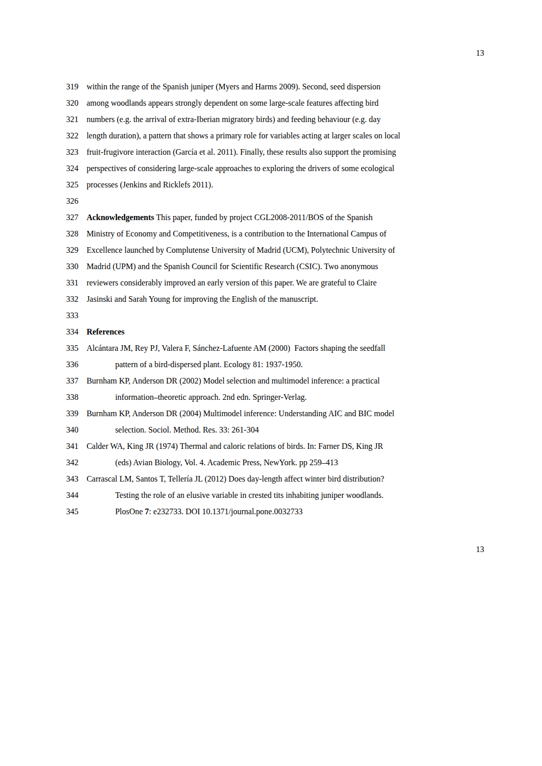13
319within the range of the Spanish juniper (Myers and Harms 2009). Second, seed dispersion
320among woodlands appears strongly dependent on some large-scale features affecting bird
321numbers (e.g. the arrival of extra-Iberian migratory birds) and feeding behaviour (e.g. day
322length duration), a pattern that shows a primary role for variables acting at larger scales on local
323fruit-frugivore interaction (García et al. 2011). Finally, these results also support the promising
324perspectives of considering large-scale approaches to exploring the drivers of some ecological
325processes (Jenkins and Ricklefs 2011).
326
327 Acknowledgements This paper, funded by project CGL2008-2011/BOS of the Spanish
328 Ministry of Economy and Competitiveness, is a contribution to the International Campus of
329 Excellence launched by Complutense University of Madrid (UCM), Polytechnic University of
330 Madrid (UPM) and the Spanish Council for Scientific Research (CSIC). Two anonymous
331reviewers considerably improved an early version of this paper. We are grateful to Claire
332 Jasinski and Sarah Young for improving the English of the manuscript.
333
334
References
335 Alcántara JM, Rey PJ, Valera F, Sánchez-Lafuente AM (2000) Factors shaping the seedfall
336pattern of a bird-dispersed plant. Ecology 81: 1937-1950.
337 Burnham KP, Anderson DR (2002) Model selection and multimodel inference: a practical
338information–theoretic approach. 2nd edn. Springer-Verlag.
339 Burnham KP, Anderson DR (2004) Multimodel inference: Understanding AIC and BIC model
340selection. Sociol. Method. Res. 33: 261-304
341 Calder WA, King JR (1974) Thermal and caloric relations of birds. In: Farner DS, King JR
342(eds) Avian Biology, Vol. 4. Academic Press, NewYork. pp 259–413
343 Carrascal LM, Santos T, Tellería JL (2012) Does day-length affect winter bird distribution?
344 Testing the role of an elusive variable in crested tits inhabiting juniper woodlands.
345 PlosOne 7: e232733. DOI 10.1371/journal.pone.0032733
13